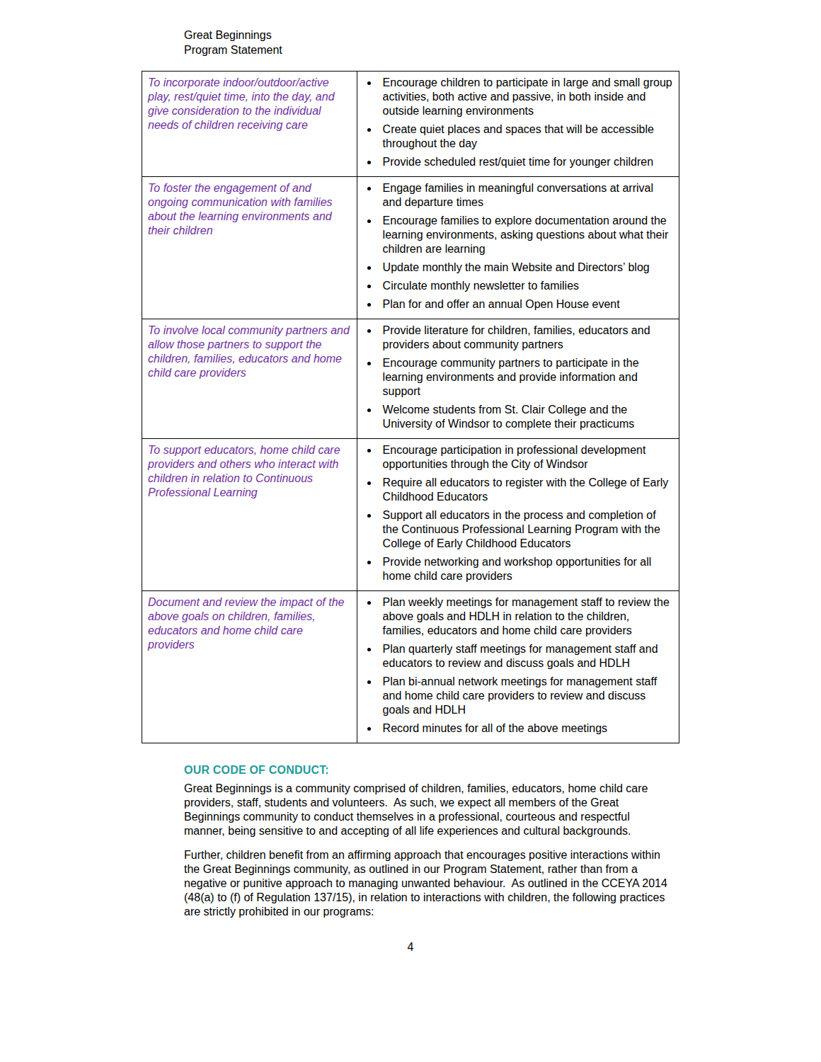Great Beginnings
Program Statement
| To incorporate indoor/outdoor/active play, rest/quiet time, into the day, and give consideration to the individual needs of children receiving care | Encourage children to participate in large and small group activities, both active and passive, in both inside and outside learning environments Create quiet places and spaces that will be accessible throughout the day Provide scheduled rest/quiet time for younger children |
| To foster the engagement of and ongoing communication with families about the learning environments and their children | Engage families in meaningful conversations at arrival and departure times Encourage families to explore documentation around the learning environments, asking questions about what their children are learning Update monthly the main Website and Directors’ blog Circulate monthly newsletter to families Plan for and offer an annual Open House event |
| To involve local community partners and allow those partners to support the children, families, educators and home child care providers | Provide literature for children, families, educators and providers about community partners Encourage community partners to participate in the learning environments and provide information and support Welcome students from St. Clair College and the University of Windsor to complete their practicums |
| To support educators, home child care providers and others who interact with children in relation to Continuous Professional Learning | Encourage participation in professional development opportunities through the City of Windsor Require all educators to register with the College of Early Childhood Educators Support all educators in the process and completion of the Continuous Professional Learning Program with the College of Early Childhood Educators Provide networking and workshop opportunities for all home child care providers |
| Document and review the impact of the above goals on children, families, educators and home child care providers | Plan weekly meetings for management staff to review the above goals and HDLH in relation to the children, families, educators and home child care providers Plan quarterly staff meetings for management staff and educators to review and discuss goals and HDLH Plan bi-annual network meetings for management staff and home child care providers to review and discuss goals and HDLH Record minutes for all of the above meetings |
OUR CODE OF CONDUCT:
Great Beginnings is a community comprised of children, families, educators, home child care providers, staff, students and volunteers. As such, we expect all members of the Great Beginnings community to conduct themselves in a professional, courteous and respectful manner, being sensitive to and accepting of all life experiences and cultural backgrounds.
Further, children benefit from an affirming approach that encourages positive interactions within the Great Beginnings community, as outlined in our Program Statement, rather than from a negative or punitive approach to managing unwanted behaviour. As outlined in the CCEYA 2014 (48(a) to (f) of Regulation 137/15), in relation to interactions with children, the following practices are strictly prohibited in our programs:
4